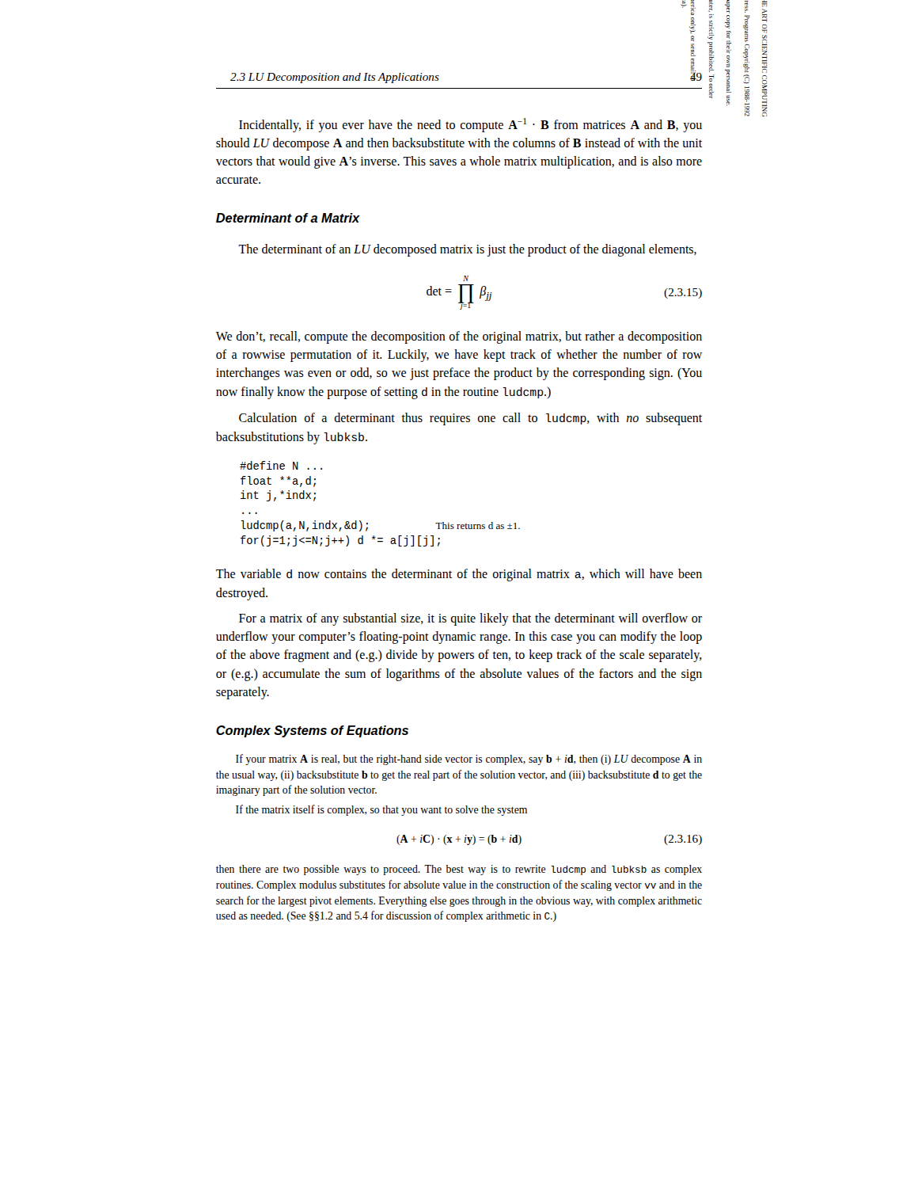2.3 LU Decomposition and Its Applications 49
Incidentally, if you ever have the need to compute A−1 · B from matrices A and B, you should LU decompose A and then backsubstitute with the columns of B instead of with the unit vectors that would give A’s inverse. This saves a whole matrix multiplication, and is also more accurate.
Determinant of a Matrix
The determinant of an LU decomposed matrix is just the product of the diagonal elements,
det = N ∏ j=1 βjj (2.3.15)
We don’t, recall, compute the decomposition of the original matrix, but rather a decomposition of a rowwise permutation of it. Luckily, we have kept track of whether the number of row interchanges was even or odd, so we just preface the product by the corresponding sign. (You now finally know the purpose of setting d in the routine ludcmp.)
Calculation of a determinant thus requires one call to ludcmp, with no subsequent backsubstitutions by lubksb.
#define N ...
float **a,d;
int j,*indx;
...
ludcmp(a,N,indx,&d);          This returns d as ±1.
for(j=1;j<=N;j++) d *= a[j][j];
The variable d now contains the determinant of the original matrix a, which will have been destroyed.
For a matrix of any substantial size, it is quite likely that the determinant will overflow or underflow your computer’s floating-point dynamic range. In this case you can modify the loop of the above fragment and (e.g.) divide by powers of ten, to keep track of the scale separately, or (e.g.) accumulate the sum of logarithms of the absolute values of the factors and the sign separately.
Complex Systems of Equations
If your matrix A is real, but the right-hand side vector is complex, say b + id, then (i) LU decompose A in the usual way, (ii) backsubstitute b to get the real part of the solution vector, and (iii) backsubstitute d to get the imaginary part of the solution vector.
If the matrix itself is complex, so that you want to solve the system
(A + iC) · (x + iy) = (b + id) (2.3.16)
then there are two possible ways to proceed. The best way is to rewrite ludcmp and lubksb as complex routines. Complex modulus substitutes for absolute value in the construction of the scaling vector vv and in the search for the largest pivot elements. Everything else goes through in the obvious way, with complex arithmetic used as needed. (See §§1.2 and 5.4 for discussion of complex arithmetic in C.)
Sample page from NUMERICAL RECIPES IN C: THE ART OF SCIENTIFIC COMPUTING (ISBN 0-521-43108-5)
Copyright (C) 1988-1992 by Cambridge University Press. Programs Copyright (C) 1988-1992 by Numerical Recipes Software.
Permission is granted for internet users to make one paper copy for their own personal use. Further reproduction, or any copying of machine-
readable files (including this one) to any server computer, is strictly prohibited. To order Numerical Recipes books or CDROMs, visit website
http://www.nr.com or call 1-800-872-7423 (North America only), or send email to directcustserv@cambridge.org (outside North America).